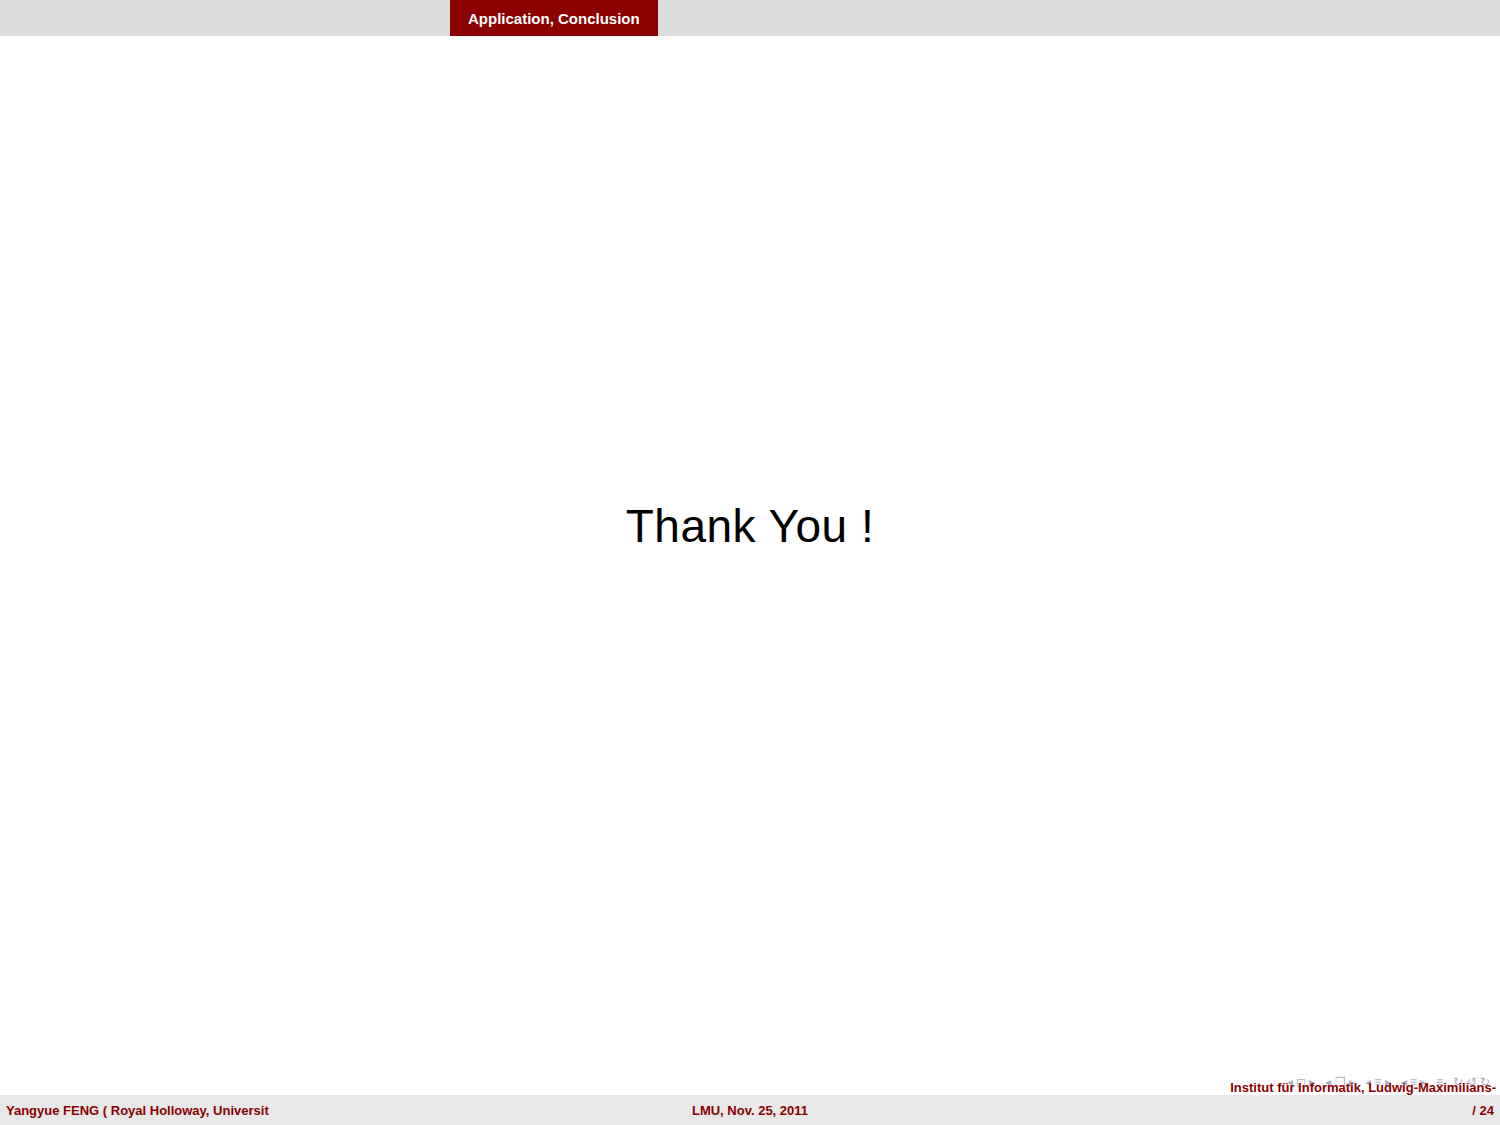Application, Conclusion
Thank You !
◂ ◻ ▸ ◂ ❐ ▸ ◂ ≡ ▸ ◂ ≡ ▸ ≡ ↻ ↺ ↻
Institut für Informatik, Ludwig-Maximilians-
Yangyue FENG ( Royal Holloway, Universit
LMU, Nov. 25, 2011
/ 24